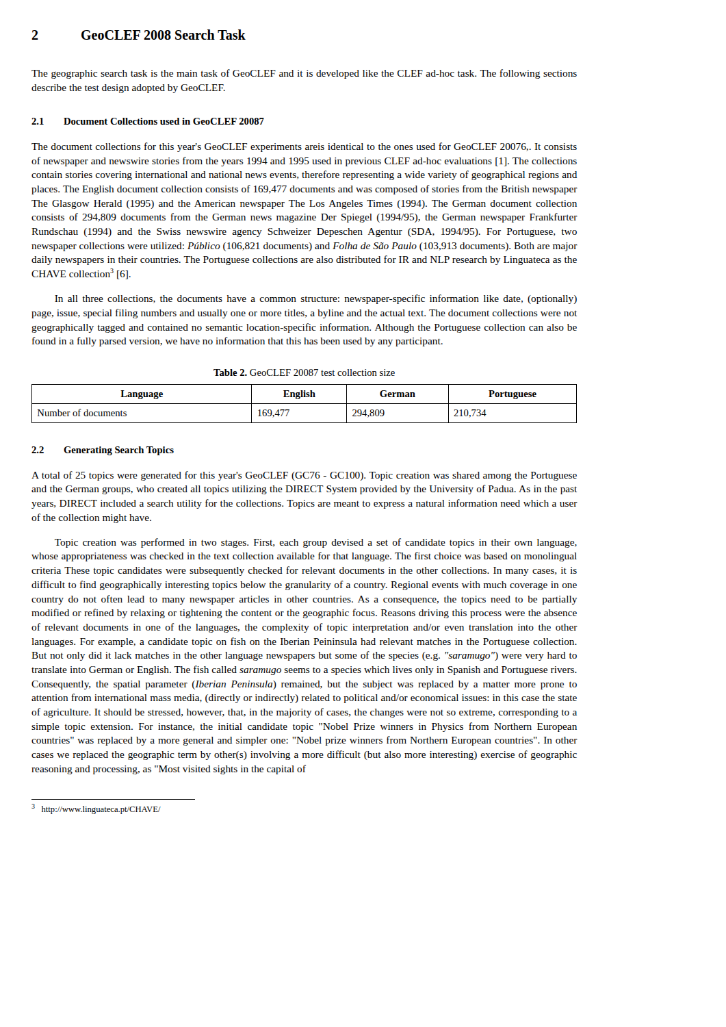2 GeoCLEF 2008 Search Task
The geographic search task is the main task of GeoCLEF and it is developed like the CLEF ad-hoc task. The following sections describe the test design adopted by GeoCLEF.
2.1 Document Collections used in GeoCLEF 20087
The document collections for this year's GeoCLEF experiments areis identical to the ones used for GeoCLEF 20076,. It consists of newspaper and newswire stories from the years 1994 and 1995 used in previous CLEF ad-hoc evaluations [1]. The collections contain stories covering international and national news events, therefore representing a wide variety of geographical regions and places. The English document collection consists of 169,477 documents and was composed of stories from the British newspaper The Glasgow Herald (1995) and the American newspaper The Los Angeles Times (1994). The German document collection consists of 294,809 documents from the German news magazine Der Spiegel (1994/95), the German newspaper Frankfurter Rundschau (1994) and the Swiss newswire agency Schweizer Depeschen Agentur (SDA, 1994/95). For Portuguese, two newspaper collections were utilized: Público (106,821 documents) and Folha de São Paulo (103,913 documents). Both are major daily newspapers in their countries. The Portuguese collections are also distributed for IR and NLP research by Linguateca as the CHAVE collection3 [6].
In all three collections, the documents have a common structure: newspaper-specific information like date, (optionally) page, issue, special filing numbers and usually one or more titles, a byline and the actual text. The document collections were not geographically tagged and contained no semantic location-specific information. Although the Portuguese collection can also be found in a fully parsed version, we have no information that this has been used by any participant.
Table 2. GeoCLEF 20087 test collection size
| Language | English | German | Portuguese |
| --- | --- | --- | --- |
| Number of documents | 169,477 | 294,809 | 210,734 |
2.2 Generating Search Topics
A total of 25 topics were generated for this year's GeoCLEF (GC76 - GC100). Topic creation was shared among the Portuguese and the German groups, who created all topics utilizing the DIRECT System provided by the University of Padua. As in the past years, DIRECT included a search utility for the collections. Topics are meant to express a natural information need which a user of the collection might have.
Topic creation was performed in two stages. First, each group devised a set of candidate topics in their own language, whose appropriateness was checked in the text collection available for that language. The first choice was based on monolingual criteria These topic candidates were subsequently checked for relevant documents in the other collections. In many cases, it is difficult to find geographically interesting topics below the granularity of a country. Regional events with much coverage in one country do not often lead to many newspaper articles in other countries. As a consequence, the topics need to be partially modified or refined by relaxing or tightening the content or the geographic focus. Reasons driving this process were the absence of relevant documents in one of the languages, the complexity of topic interpretation and/or even translation into the other languages. For example, a candidate topic on fish on the Iberian Peininsula had relevant matches in the Portuguese collection. But not only did it lack matches in the other language newspapers but some of the species (e.g. "saramugo") were very hard to translate into German or English. The fish called saramugo seems to a species which lives only in Spanish and Portuguese rivers. Consequently, the spatial parameter (Iberian Peninsula) remained, but the subject was replaced by a matter more prone to attention from international mass media, (directly or indirectly) related to political and/or economical issues: in this case the state of agriculture. It should be stressed, however, that, in the majority of cases, the changes were not so extreme, corresponding to a simple topic extension. For instance, the initial candidate topic "Nobel Prize winners in Physics from Northern European countries" was replaced by a more general and simpler one: "Nobel prize winners from Northern European countries". In other cases we replaced the geographic term by other(s) involving a more difficult (but also more interesting) exercise of geographic reasoning and processing, as "Most visited sights in the capital of
3 http://www.linguateca.pt/CHAVE/